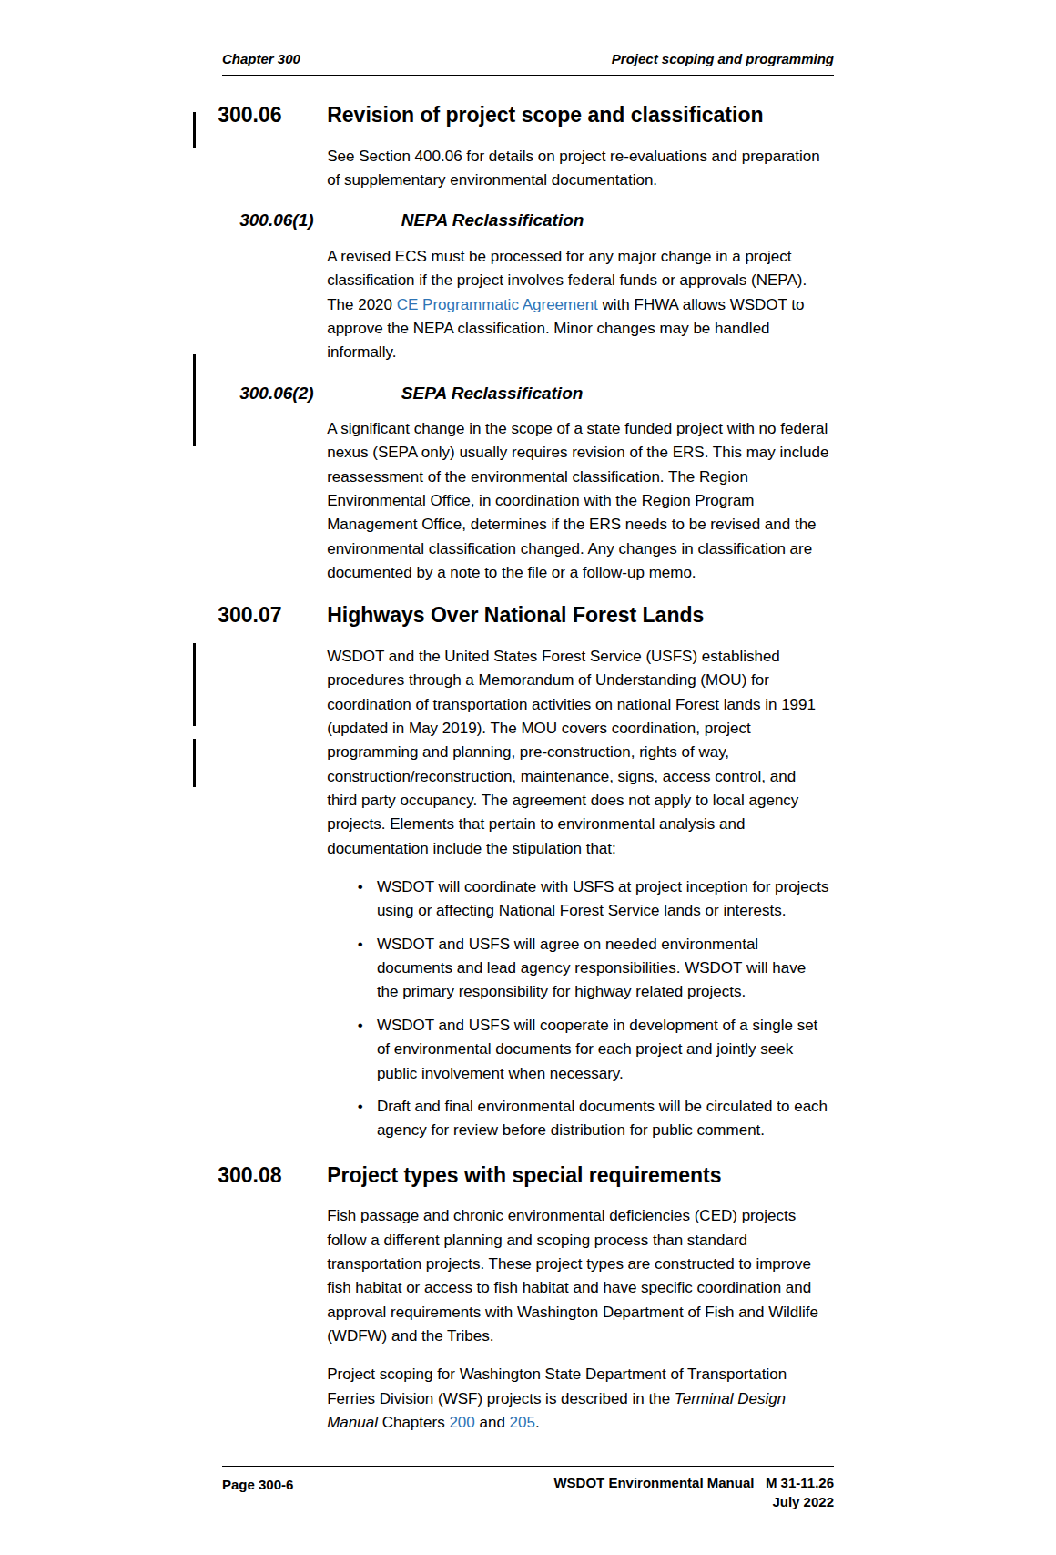Chapter 300
Project scoping and programming
300.06 Revision of project scope and classification
See Section 400.06 for details on project re-evaluations and preparation of supplementary environmental documentation.
300.06(1) NEPA Reclassification
A revised ECS must be processed for any major change in a project classification if the project involves federal funds or approvals (NEPA). The 2020 CE Programmatic Agreement with FHWA allows WSDOT to approve the NEPA classification. Minor changes may be handled informally.
300.06(2) SEPA Reclassification
A significant change in the scope of a state funded project with no federal nexus (SEPA only) usually requires revision of the ERS. This may include reassessment of the environmental classification. The Region Environmental Office, in coordination with the Region Program Management Office, determines if the ERS needs to be revised and the environmental classification changed. Any changes in classification are documented by a note to the file or a follow-up memo.
300.07 Highways Over National Forest Lands
WSDOT and the United States Forest Service (USFS) established procedures through a Memorandum of Understanding (MOU) for coordination of transportation activities on national Forest lands in 1991 (updated in May 2019). The MOU covers coordination, project programming and planning, pre-construction, rights of way, construction/reconstruction, maintenance, signs, access control, and third party occupancy. The agreement does not apply to local agency projects. Elements that pertain to environmental analysis and documentation include the stipulation that:
WSDOT will coordinate with USFS at project inception for projects using or affecting National Forest Service lands or interests.
WSDOT and USFS will agree on needed environmental documents and lead agency responsibilities. WSDOT will have the primary responsibility for highway related projects.
WSDOT and USFS will cooperate in development of a single set of environmental documents for each project and jointly seek public involvement when necessary.
Draft and final environmental documents will be circulated to each agency for review before distribution for public comment.
300.08 Project types with special requirements
Fish passage and chronic environmental deficiencies (CED) projects follow a different planning and scoping process than standard transportation projects. These project types are constructed to improve fish habitat or access to fish habitat and have specific coordination and approval requirements with Washington Department of Fish and Wildlife (WDFW) and the Tribes.
Project scoping for Washington State Department of Transportation Ferries Division (WSF) projects is described in the Terminal Design Manual Chapters 200 and 205.
Page 300-6
WSDOT Environmental Manual M 31-11.26
July 2022